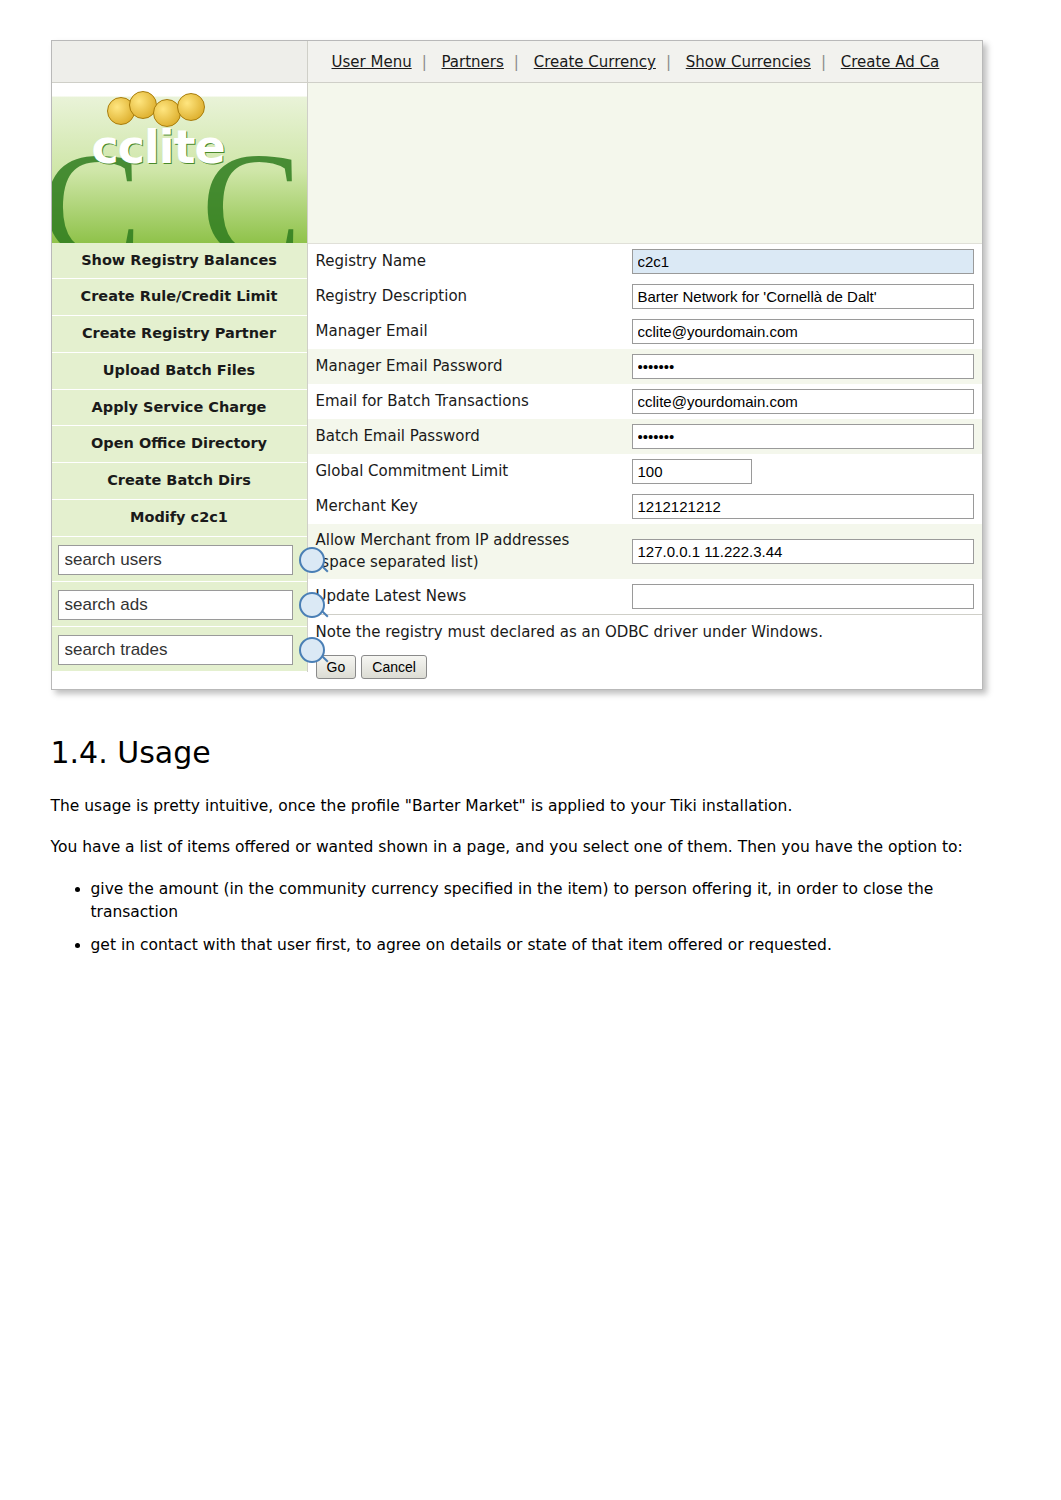User Menu| Partners| Create Currency| Show Currencies| Create Ad Ca
C C
cclite
Show Registry Balances
Create Rule/Credit Limit
Create Registry Partner
Upload Batch Files
Apply Service Charge
Open Office Directory
Create Batch Dirs
Modify c2c1
| Registry Name | |
| Registry Description | |
| Manager Email | |
| Manager Email Password | |
| Email for Batch Transactions | |
| Batch Email Password | |
| Global Commitment Limit | |
| Merchant Key | |
| Allow Merchant from IP addresses (space separated list) | |
| Update Latest News | |
Note the registry must declared as an ODBC driver under Windows.
Go Cancel
1.4. Usage
The usage is pretty intuitive, once the profile "Barter Market" is applied to your Tiki installation.
You have a list of items offered or wanted shown in a page, and you select one of them. Then you have the option to:
give the amount (in the community currency specified in the item) to person offering it, in order to close the transaction
get in contact with that user first, to agree on details or state of that item offered or requested.